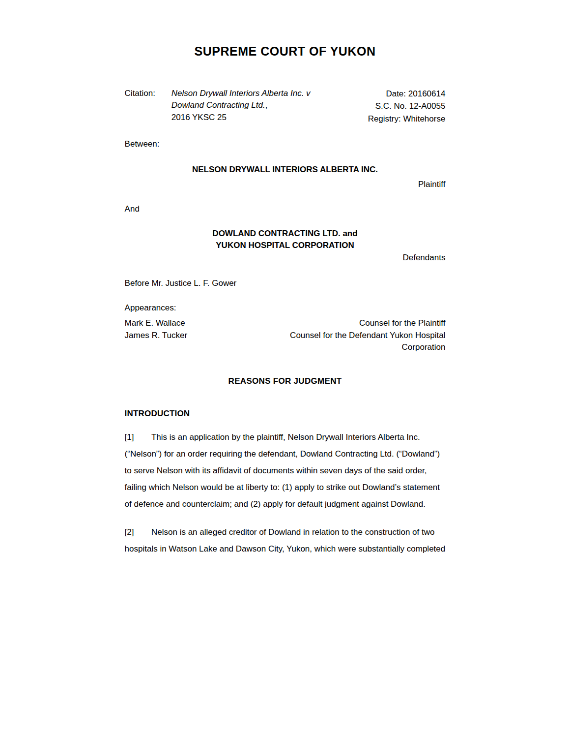SUPREME COURT OF YUKON
| Citation: Nelson Drywall Interiors Alberta Inc. v Dowland Contracting Ltd. , 2016 YKSC 25 | Date: 20160614 S.C. No. 12-A0055 Registry: Whitehorse |
Between:
NELSON DRYWALL INTERIORS ALBERTA INC.
Plaintiff
And
DOWLAND CONTRACTING LTD. and
YUKON HOSPITAL CORPORATION
Defendants
Before Mr. Justice L. F. Gower
Appearances:
| Mark E. Wallace | Counsel for the Plaintiff |
| James R. Tucker | Counsel for the Defendant Yukon Hospital Corporation |
REASONS FOR JUDGMENT
INTRODUCTION
[1] This is an application by the plaintiff, Nelson Drywall Interiors Alberta Inc. (“Nelson”) for an order requiring the defendant, Dowland Contracting Ltd. (“Dowland”) to serve Nelson with its affidavit of documents within seven days of the said order, failing which Nelson would be at liberty to: (1) apply to strike out Dowland’s statement of defence and counterclaim; and (2) apply for default judgment against Dowland.
[2] Nelson is an alleged creditor of Dowland in relation to the construction of two hospitals in Watson Lake and Dawson City, Yukon, which were substantially completed